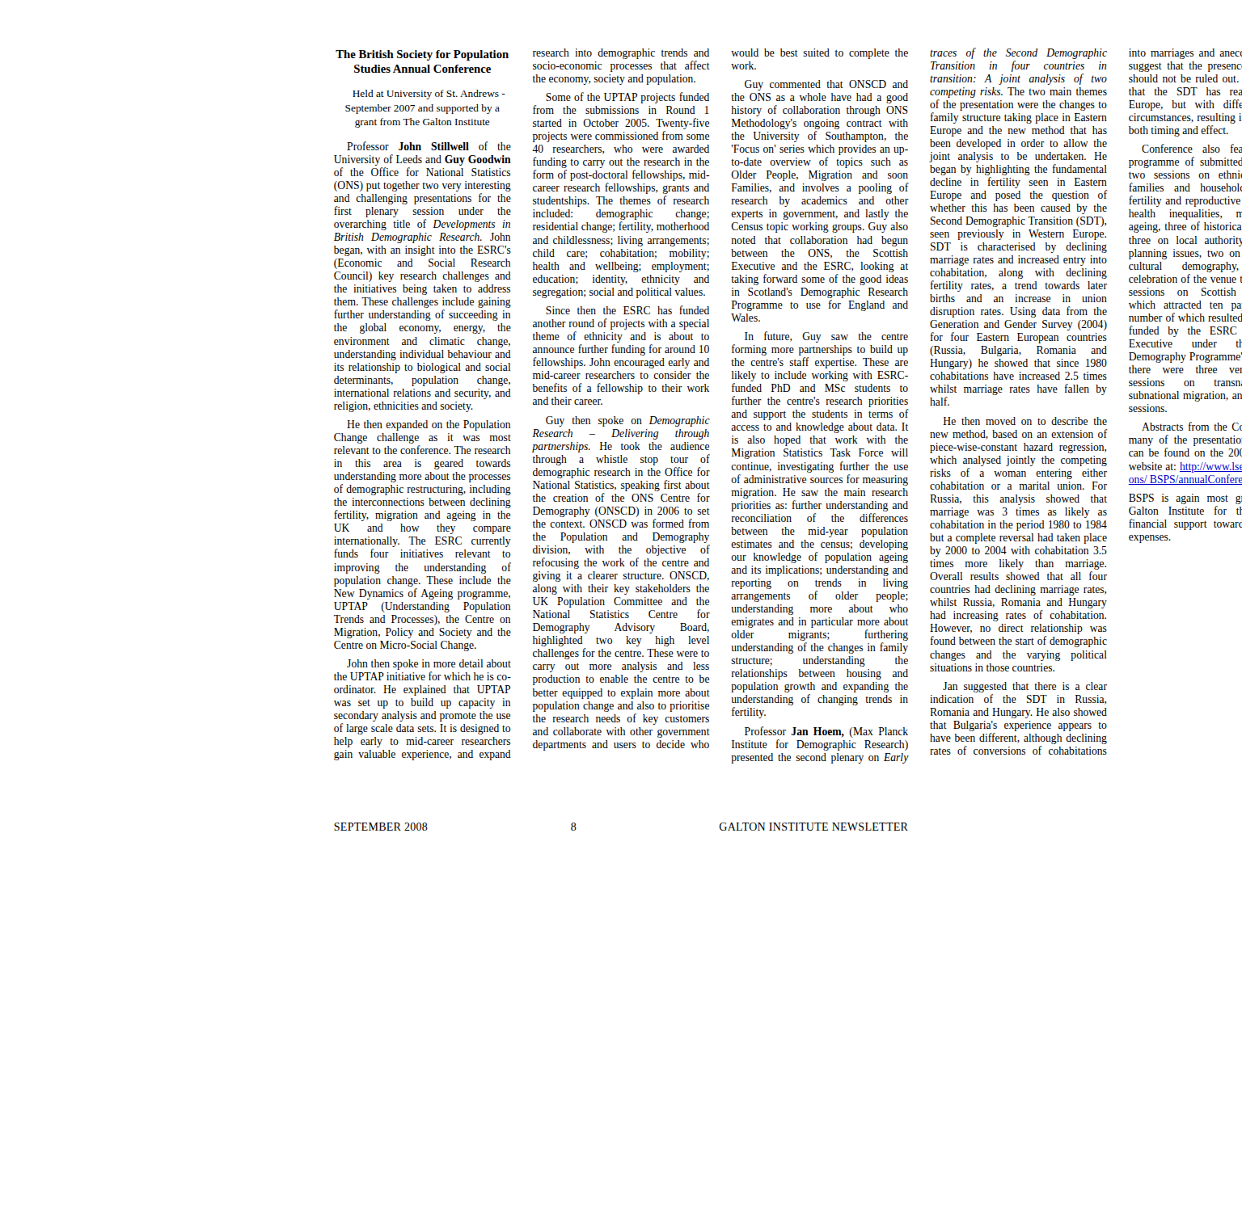The British Society for Population Studies Annual Conference
Held at University of St. Andrews - September 2007 and supported by a grant from The Galton Institute
Professor John Stillwell of the University of Leeds and Guy Goodwin of the Office for National Statistics (ONS) put together two very interesting and challenging presentations for the first plenary session under the overarching title of Developments in British Demographic Research. John began, with an insight into the ESRC's (Economic and Social Research Council) key research challenges and the initiatives being taken to address them. These challenges include gaining further understanding of succeeding in the global economy, energy, the environment and climatic change, understanding individual behaviour and its relationship to biological and social determinants, population change, international relations and security, and religion, ethnicities and society.
He then expanded on the Population Change challenge as it was most relevant to the conference. The research in this area is geared towards understanding more about the processes of demographic restructuring, including the interconnections between declining fertility, migration and ageing in the UK and how they compare internationally. The ESRC currently funds four initiatives relevant to improving the understanding of population change. These include the New Dynamics of Ageing programme, UPTAP (Understanding Population Trends and Processes), the Centre on Migration, Policy and Society and the Centre on Micro-Social Change.
John then spoke in more detail about the UPTAP initiative for which he is co-ordinator. He explained that UPTAP was set up to build up capacity in secondary analysis and promote the use of large scale data sets. It is designed to help early to mid-career researchers gain valuable experience, and expand research into demographic trends and socio-economic processes that affect the economy, society and population.
Some of the UPTAP projects funded from the submissions in Round 1 started in October 2005. Twenty-five projects were commissioned from some 40 researchers, who were awarded funding to carry out the research in the form of post-doctoral fellowships, mid-career research fellowships, grants and studentships. The themes of research included: demographic change; residential change; fertility, motherhood and childlessness; living arrangements; child care; cohabitation; mobility; health and wellbeing; employment; education; identity, ethnicity and segregation; social and political values.
Since then the ESRC has funded another round of projects with a special theme of ethnicity and is about to announce further funding for around 10 fellowships. John encouraged early and mid-career researchers to consider the benefits of a fellowship to their work and their career.
Guy then spoke on Demographic Research – Delivering through partnerships. He took the audience through a whistle stop tour of demographic research in the Office for National Statistics, speaking first about the creation of the ONS Centre for Demography (ONSCD) in 2006 to set the context. ONSCD was formed from the Population and Demography division, with the objective of refocusing the work of the centre and giving it a clearer structure. ONSCD, along with their key stakeholders the UK Population Committee and the National Statistics Centre for Demography Advisory Board, highlighted two key high level challenges for the centre. These were to carry out more analysis and less production to enable the centre to be better equipped to explain more about population change and also to prioritise the research needs of key customers and collaborate with other government departments and users to decide who would be best suited to complete the work.
Guy commented that ONSCD and the ONS as a whole have had a good history of collaboration through ONS Methodology's ongoing contract with the University of Southampton, the 'Focus on' series which provides an up-to-date overview of topics such as Older People, Migration and soon Families, and involves a pooling of research by academics and other experts in government, and lastly the Census topic working groups. Guy also noted that collaboration had begun between the ONS, the Scottish Executive and the ESRC, looking at taking forward some of the good ideas in Scotland's Demographic Research Programme to use for England and Wales.
In future, Guy saw the centre forming more partnerships to build up the centre's staff expertise. These are likely to include working with ESRC-funded PhD and MSc students to further the centre's research priorities and support the students in terms of access to and knowledge about data. It is also hoped that work with the Migration Statistics Task Force will continue, investigating further the use of administrative sources for measuring migration. He saw the main research priorities as: further understanding and reconciliation of the differences between the mid-year population estimates and the census; developing our knowledge of population ageing and its implications; understanding and reporting on trends in living arrangements of older people; understanding more about who emigrates and in particular more about older migrants; furthering understanding of the changes in family structure; understanding the relationships between housing and population growth and expanding the understanding of changing trends in fertility.
Professor Jan Hoem, (Max Planck Institute for Demographic Research) presented the second plenary on Early traces of the Second Demographic Transition in four countries in transition: A joint analysis of two competing risks. The two main themes of the presentation were the changes to family structure taking place in Eastern Europe and the new method that has been developed in order to allow the joint analysis to be undertaken. He began by highlighting the fundamental decline in fertility seen in Eastern Europe and posed the question of whether this has been caused by the Second Demographic Transition (SDT), seen previously in Western Europe. SDT is characterised by declining marriage rates and increased entry into cohabitation, along with declining fertility rates, a trend towards later births and an increase in union disruption rates. Using data from the Generation and Gender Survey (2004) for four Eastern European countries (Russia, Bulgaria, Romania and Hungary) he showed that since 1980 cohabitations have increased 2.5 times whilst marriage rates have fallen by half.
He then moved on to describe the new method, based on an extension of piece-wise-constant hazard regression, which analysed jointly the competing risks of a woman entering either cohabitation or a marital union. For Russia, this analysis showed that marriage was 3 times as likely as cohabitation in the period 1980 to 1984 but a complete reversal had taken place by 2000 to 2004 with cohabitation 3.5 times more likely than marriage. Overall results showed that all four countries had declining marriage rates, whilst Russia, Romania and Hungary had increasing rates of cohabitation. However, no direct relationship was found between the start of demographic changes and the varying political situations in those countries.
Jan suggested that there is a clear indication of the SDT in Russia, Romania and Hungary. He also showed that Bulgaria's experience appears to have been different, although declining rates of conversions of cohabitations into marriages and anecdotal evidence suggest that the presence of the SDT should not be ruled out. He concluded that the SDT has reached Eastern Europe, but with differing national circumstances, resulting in variations in both timing and effect.
Conference also featured a full programme of submitted papers, with two sessions on ethnicity, four on families and households, three on fertility and reproductive health, six on health inequalities, mortality and ageing, three of historical demography, three on local authority, census and planning issues, two on religious and cultural demography, and, in celebration of the venue this year, three sessions on Scottish demography, which attracted ten papers, a good number of which resulted from projects funded by the ESRC and Scottish Executive under the 'Scottish Demography Programme'. Additionally, there were three very successful sessions on transnational and subnational migration, and two UPTAP sessions.
Abstracts from the Conference, and many of the presentations themselves can be found on the 2007 Conference website at: http://www.lse.ac.uk/collections/ BSPS/annualConference/2007.htm
BSPS is again most grateful to the Galton Institute for their generous financial support towards Conference expenses.
SEPTEMBER 2008
8
GALTON INSTITUTE NEWSLETTER